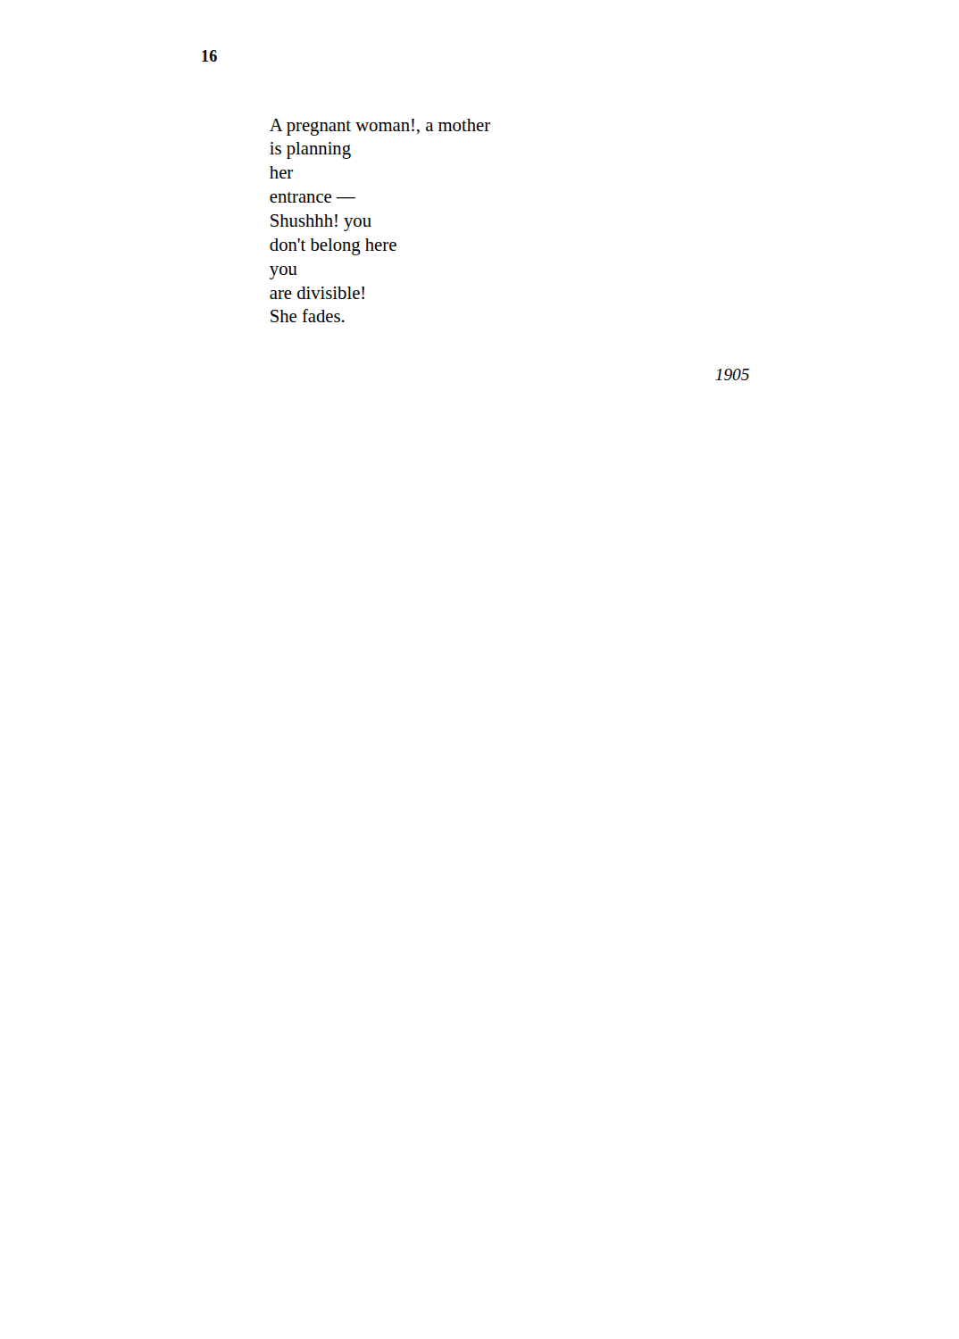16
A pregnant woman!, a mother is planning her entrance — Shushhh! you don't belong here you are divisible! She fades.
1905